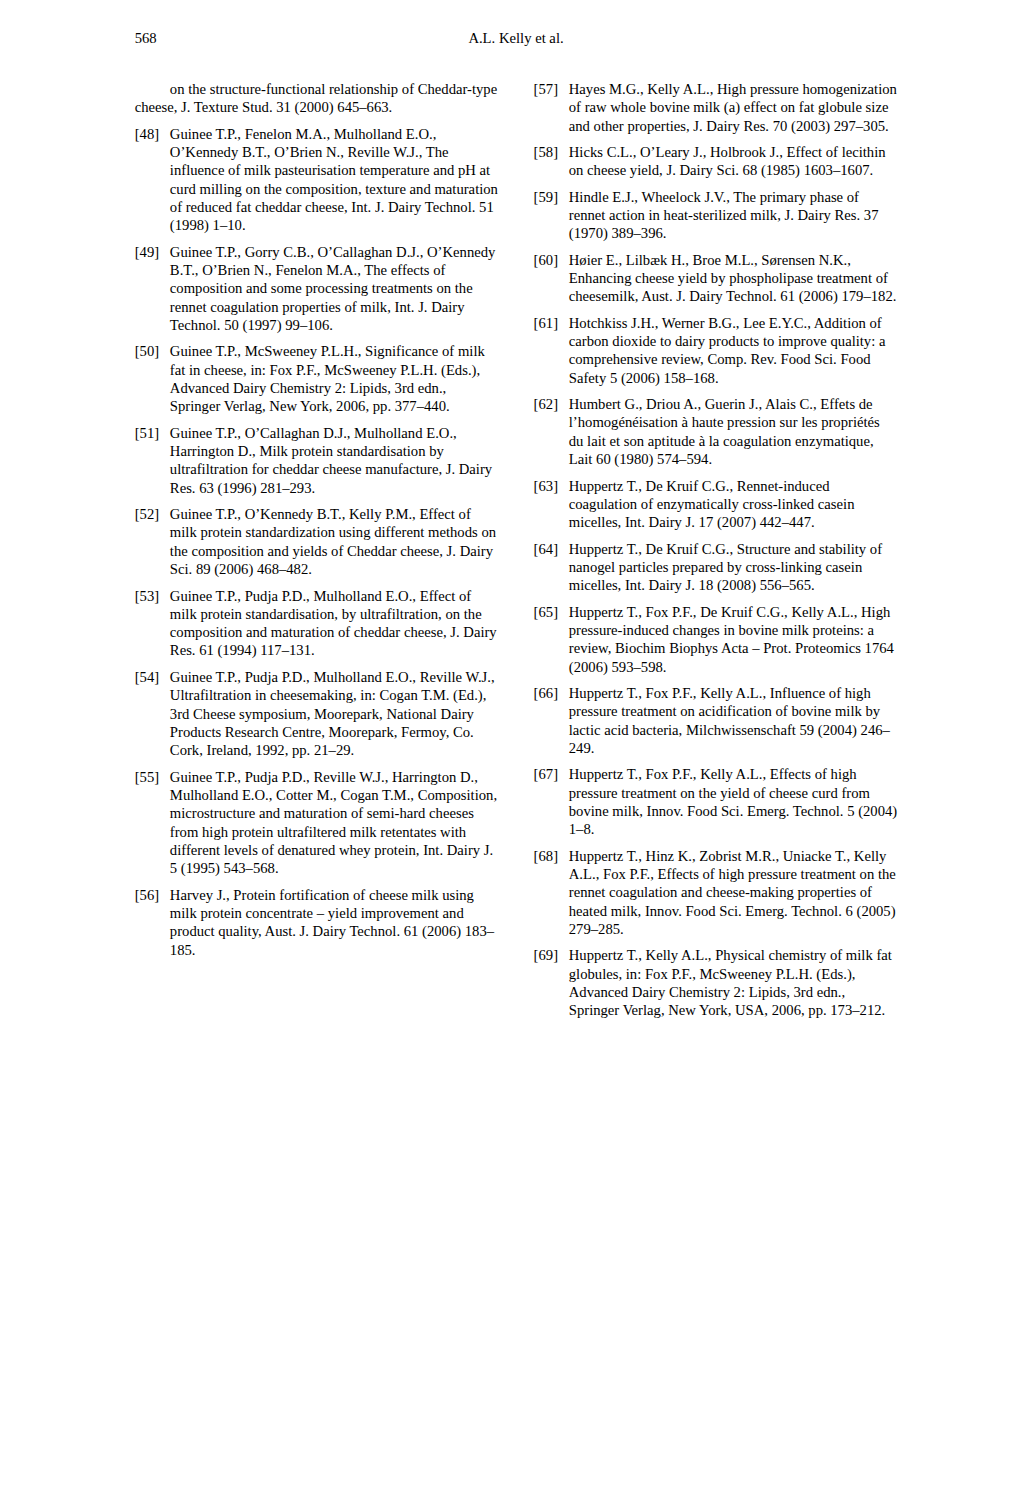568 A.L. Kelly et al. 568
on the structure-functional relationship of Cheddar-type cheese, J. Texture Stud. 31 (2000) 645–663.
[48] Guinee T.P., Fenelon M.A., Mulholland E.O., O’Kennedy B.T., O’Brien N., Reville W.J., The influence of milk pasteurisation temperature and pH at curd milling on the composition, texture and maturation of reduced fat cheddar cheese, Int. J. Dairy Technol. 51 (1998) 1–10.
[49] Guinee T.P., Gorry C.B., O’Callaghan D.J., O’Kennedy B.T., O’Brien N., Fenelon M.A., The effects of composition and some processing treatments on the rennet coagulation properties of milk, Int. J. Dairy Technol. 50 (1997) 99–106.
[50] Guinee T.P., McSweeney P.L.H., Significance of milk fat in cheese, in: Fox P.F., McSweeney P.L.H. (Eds.), Advanced Dairy Chemistry 2: Lipids, 3rd edn., Springer Verlag, New York, 2006, pp. 377–440.
[51] Guinee T.P., O’Callaghan D.J., Mulholland E.O., Harrington D., Milk protein standardisation by ultrafiltration for cheddar cheese manufacture, J. Dairy Res. 63 (1996) 281–293.
[52] Guinee T.P., O’Kennedy B.T., Kelly P.M., Effect of milk protein standardization using different methods on the composition and yields of Cheddar cheese, J. Dairy Sci. 89 (2006) 468–482.
[53] Guinee T.P., Pudja P.D., Mulholland E.O., Effect of milk protein standardisation, by ultrafiltration, on the composition and maturation of cheddar cheese, J. Dairy Res. 61 (1994) 117–131.
[54] Guinee T.P., Pudja P.D., Mulholland E.O., Reville W.J., Ultrafiltration in cheesemaking, in: Cogan T.M. (Ed.), 3rd Cheese symposium, Moorepark, National Dairy Products Research Centre, Moorepark, Fermoy, Co. Cork, Ireland, 1992, pp. 21–29.
[55] Guinee T.P., Pudja P.D., Reville W.J., Harrington D., Mulholland E.O., Cotter M., Cogan T.M., Composition, microstructure and maturation of semi-hard cheeses from high protein ultrafiltered milk retentates with different levels of denatured whey protein, Int. Dairy J. 5 (1995) 543–568.
[56] Harvey J., Protein fortification of cheese milk using milk protein concentrate – yield improvement and product quality, Aust. J. Dairy Technol. 61 (2006) 183–185.
[57] Hayes M.G., Kelly A.L., High pressure homogenization of raw whole bovine milk (a) effect on fat globule size and other properties, J. Dairy Res. 70 (2003) 297–305.
[58] Hicks C.L., O’Leary J., Holbrook J., Effect of lecithin on cheese yield, J. Dairy Sci. 68 (1985) 1603–1607.
[59] Hindle E.J., Wheelock J.V., The primary phase of rennet action in heat-sterilized milk, J. Dairy Res. 37 (1970) 389–396.
[60] Høier E., Lilbæk H., Broe M.L., Sørensen N.K., Enhancing cheese yield by phospholipase treatment of cheesemilk, Aust. J. Dairy Technol. 61 (2006) 179–182.
[61] Hotchkiss J.H., Werner B.G., Lee E.Y.C., Addition of carbon dioxide to dairy products to improve quality: a comprehensive review, Comp. Rev. Food Sci. Food Safety 5 (2006) 158–168.
[62] Humbert G., Driou A., Guerin J., Alais C., Effets de l’homogénéisation à haute pression sur les propriétés du lait et son aptitude à la coagulation enzymatique, Lait 60 (1980) 574–594.
[63] Huppertz T., De Kruif C.G., Rennet-induced coagulation of enzymatically cross-linked casein micelles, Int. Dairy J. 17 (2007) 442–447.
[64] Huppertz T., De Kruif C.G., Structure and stability of nanogel particles prepared by cross-linking casein micelles, Int. Dairy J. 18 (2008) 556–565.
[65] Huppertz T., Fox P.F., De Kruif C.G., Kelly A.L., High pressure-induced changes in bovine milk proteins: a review, Biochim Biophys Acta – Prot. Proteomics 1764 (2006) 593–598.
[66] Huppertz T., Fox P.F., Kelly A.L., Influence of high pressure treatment on acidification of bovine milk by lactic acid bacteria, Milchwissenschaft 59 (2004) 246–249.
[67] Huppertz T., Fox P.F., Kelly A.L., Effects of high pressure treatment on the yield of cheese curd from bovine milk, Innov. Food Sci. Emerg. Technol. 5 (2004) 1–8.
[68] Huppertz T., Hinz K., Zobrist M.R., Uniacke T., Kelly A.L., Fox P.F., Effects of high pressure treatment on the rennet coagulation and cheese-making properties of heated milk, Innov. Food Sci. Emerg. Technol. 6 (2005) 279–285.
[69] Huppertz T., Kelly A.L., Physical chemistry of milk fat globules, in: Fox P.F., McSweeney P.L.H. (Eds.), Advanced Dairy Chemistry 2: Lipids, 3rd edn., Springer Verlag, New York, USA, 2006, pp. 173–212.